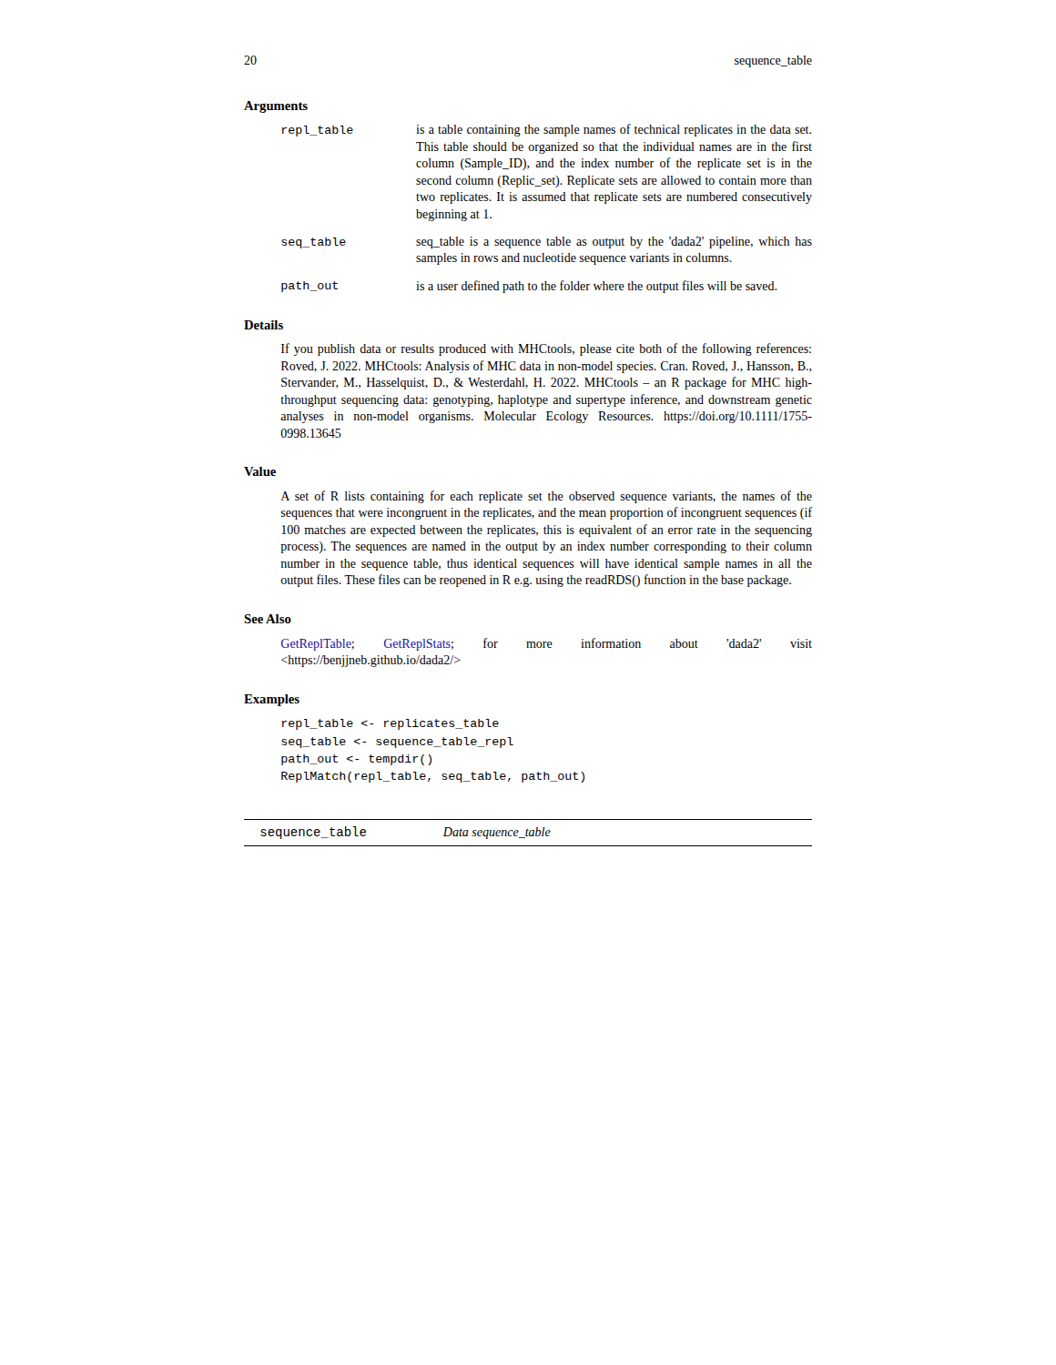20 sequence_table
Arguments
repl_table
is a table containing the sample names of technical replicates in the data set. This table should be organized so that the individual names are in the first column (Sample_ID), and the index number of the replicate set is in the second column (Replic_set). Replicate sets are allowed to contain more than two replicates. It is assumed that replicate sets are numbered consecutively beginning at 1.
seq_table
seq_table is a sequence table as output by the 'dada2' pipeline, which has samples in rows and nucleotide sequence variants in columns.
path_out
is a user defined path to the folder where the output files will be saved.
Details
If you publish data or results produced with MHCtools, please cite both of the following references: Roved, J. 2022. MHCtools: Analysis of MHC data in non-model species. Cran. Roved, J., Hansson, B., Stervander, M., Hasselquist, D., & Westerdahl, H. 2022. MHCtools – an R package for MHC high-throughput sequencing data: genotyping, haplotype and supertype inference, and downstream genetic analyses in non-model organisms. Molecular Ecology Resources. https://doi.org/10.1111/1755-0998.13645
Value
A set of R lists containing for each replicate set the observed sequence variants, the names of the sequences that were incongruent in the replicates, and the mean proportion of incongruent sequences (if 100 matches are expected between the replicates, this is equivalent of an error rate in the sequencing process). The sequences are named in the output by an index number corresponding to their column number in the sequence table, thus identical sequences will have identical sample names in all the output files. These files can be reopened in R e.g. using the readRDS() function in the base package.
See Also
GetReplTable; GetReplStats; for more information about 'dada2' visit <https://benjjneb.github.io/dada2/>
Examples
repl_table <- replicates_table
seq_table <- sequence_table_repl
path_out <- tempdir()
ReplMatch(repl_table, seq_table, path_out)
sequence_table Data sequence_table